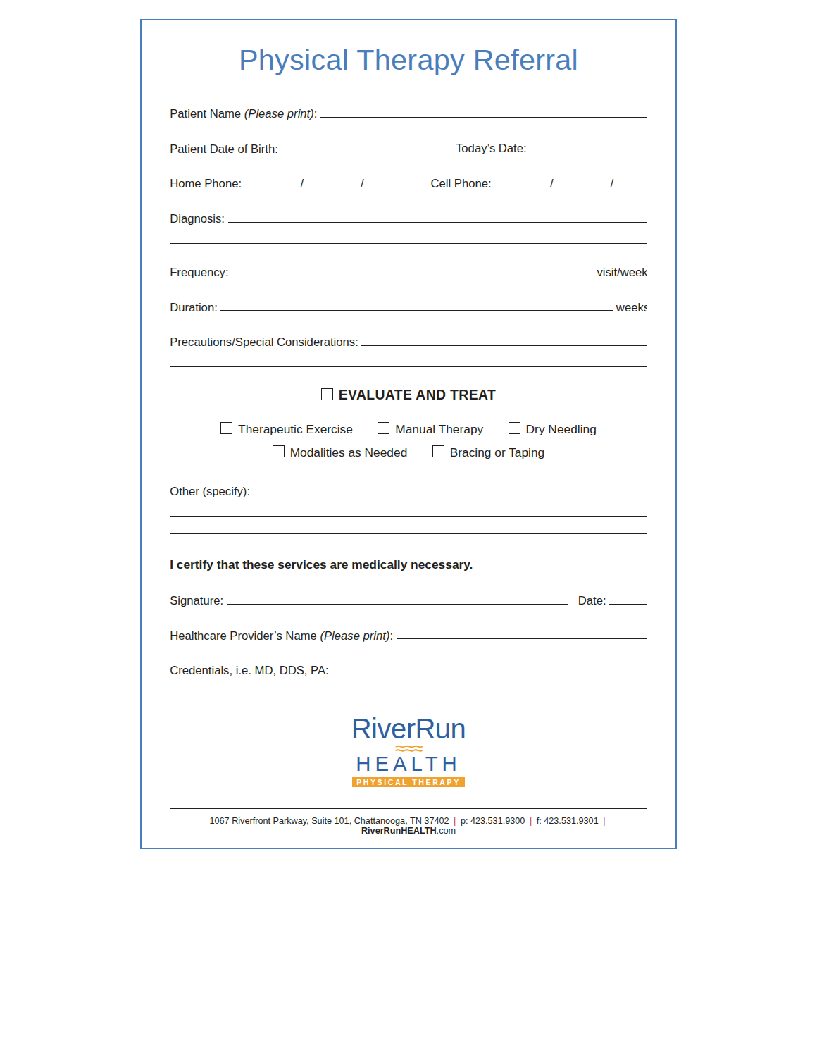Physical Therapy Referral
Patient Name (Please print):
Patient Date of Birth: Today’s Date:
Home Phone: / / Cell Phone: / /
Diagnosis:
Frequency: visit/week
Duration: weeks
Precautions/Special Considerations:
EVALUATE AND TREAT
Therapeutic Exercise Manual Therapy Dry Needling
Modalities as Needed Bracing or Taping
Other (specify):
I certify that these services are medically necessary.
Signature: Date:
Healthcare Provider’s Name (Please print):
Credentials, i.e. MD, DDS, PA:
RiverRun
≈≈≈
HEALTH
PHYSICAL THERAPY
1067 Riverfront Parkway, Suite 101, Chattanooga, TN 37402 | p: 423.531.9300 | f: 423.531.9301 | RiverRunHEALTH.com